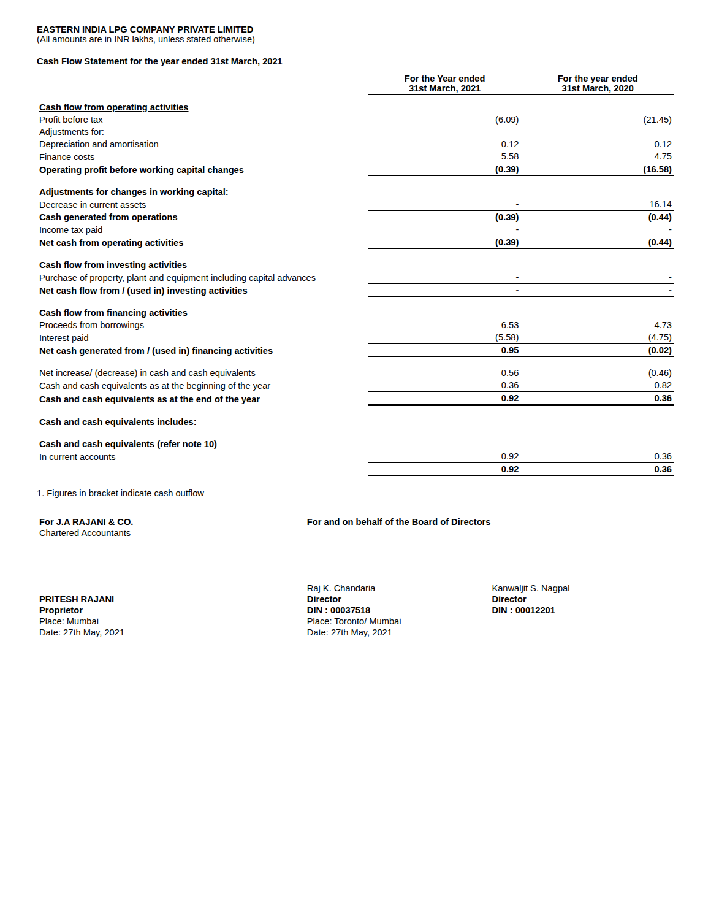EASTERN INDIA LPG COMPANY PRIVATE LIMITED
(All amounts are in INR lakhs, unless stated otherwise)
Cash Flow Statement for the year ended 31st March, 2021
| | For the Year ended 31st March, 2021 | For the year ended 31st March, 2020 |
| Cash flow from operating activities | | |
| Profit before tax | (6.09) | (21.45) |
| Adjustments for: | | |
| Depreciation and amortisation | 0.12 | 0.12 |
| Finance costs | 5.58 | 4.75 |
| Operating profit before working capital changes | (0.39) | (16.58) |
| Adjustments for changes in working capital: | | |
| Decrease in current assets | - | 16.14 |
| Cash generated from operations | (0.39) | (0.44) |
| Income tax paid | - | - |
| Net cash from operating activities | (0.39) | (0.44) |
| Cash flow from investing activities | | |
| Purchase of property, plant and equipment including capital advances | - | - |
| Net cash flow from / (used in) investing activities | - | - |
| Cash flow from financing activities | | |
| Proceeds from borrowings | 6.53 | 4.73 |
| Interest paid | (5.58) | (4.75) |
| Net cash generated from / (used in) financing activities | 0.95 | (0.02) |
| Net increase/ (decrease) in cash and cash equivalents | 0.56 | (0.46) |
| Cash and cash equivalents as at the beginning of the year | 0.36 | 0.82 |
| Cash and cash equivalents as at the end of the year | 0.92 | 0.36 |
| Cash and cash equivalents includes: | | |
| Cash and cash equivalents (refer note 10) | | |
| In current accounts | 0.92 | 0.36 |
| | 0.92 | 0.36 |
1. Figures in bracket indicate cash outflow
| For J.A RAJANI & CO. | For and on behalf of the Board of Directors |
| Chartered Accountants | | |
| | Raj K. Chandaria | Kanwaljit S. Nagpal |
| PRITESH RAJANI | Director | Director |
| Proprietor | DIN : 00037518 | DIN : 00012201 |
| Place: Mumbai | Place: Toronto/ Mumbai | |
| Date: 27th May, 2021 | Date: 27th May, 2021 | |